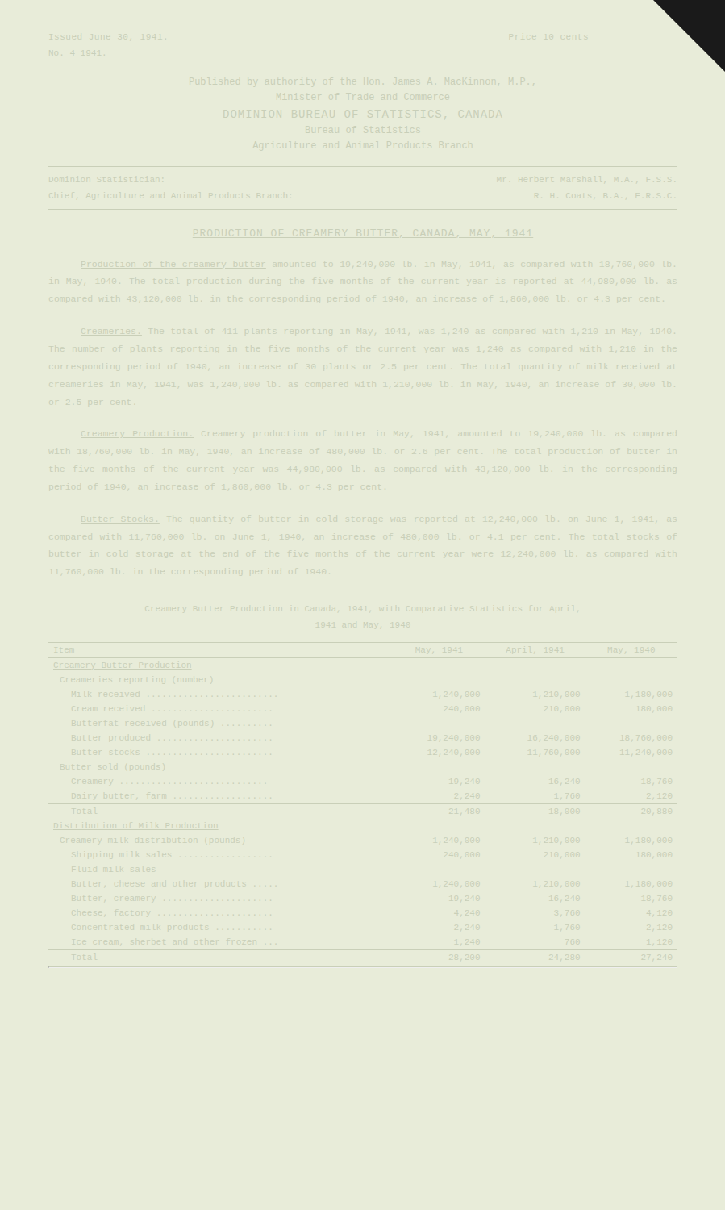Issued June 30, 1941.
Price 10 cents
No. 4 1941.
Published by authority of the Hon. James A. MacKinnon, M.P.,
Minister of Trade and Commerce
DOMINION BUREAU OF STATISTICS, CANADA
Bureau of Statistics
Agriculture and Animal Products Branch
Dominion Statistician:
Mr. Herbert Marshall, M.A., F.S.S.
Chief, Agriculture and Animal Products Branch:
R. H. Coats, B.A., F.R.S.C.
PRODUCTION OF CREAMERY BUTTER, CANADA, MAY, 1941
Production of the creamery butter amounted to 19,240,000 lb. in May, 1941, as compared with 18,760,000 lb. in May, 1940. The total production during the five months of the current year is reported at 44,980,000 lb. as compared with 43,120,000 lb. in the corresponding period of 1940, an increase of 1,860,000 lb. or 4.3 per cent.
Creameries. The total of 411 plants reporting in May, 1941, was 1,240 as compared with 1,210 in May, 1940. The number of plants reporting in the five months of the current year was 1,240 as compared with 1,210 in the corresponding period of 1940, an increase of 30 plants or 2.5 per cent. The total quantity of milk received at creameries in May, 1941, was 1,240,000 lb. as compared with 1,210,000 lb. in May, 1940, an increase of 30,000 lb. or 2.5 per cent.
Creamery Production. Creamery production of butter in May, 1941, amounted to 19,240,000 lb. as compared with 18,760,000 lb. in May, 1940, an increase of 480,000 lb. or 2.6 per cent. The total production of butter in the five months of the current year was 44,980,000 lb. as compared with 43,120,000 lb. in the corresponding period of 1940, an increase of 1,860,000 lb. or 4.3 per cent.
Butter Stocks. The quantity of butter in cold storage was reported at 12,240,000 lb. on June 1, 1941, as compared with 11,760,000 lb. on June 1, 1940, an increase of 480,000 lb. or 4.1 per cent. The total stocks of butter in cold storage at the end of the five months of the current year were 12,240,000 lb. as compared with 11,760,000 lb. in the corresponding period of 1940.
Creamery Butter Production in Canada, 1941, with Comparative Statistics for April,
1941 and May, 1940
| Item | May, 1941 | April, 1941 | May, 1940 |
| --- | --- | --- | --- |
| Creamery Butter Production |
| Creameries reporting (number) | | | |
| Milk received ......................... | 1,240,000 | 1,210,000 | 1,180,000 |
| Cream received ....................... | 240,000 | 210,000 | 180,000 |
| Butterfat received (pounds) .......... | | | |
| Butter produced ...................... | 19,240,000 | 16,240,000 | 18,760,000 |
| Butter stocks ........................ | 12,240,000 | 11,760,000 | 11,240,000 |
| Butter sold (pounds) | | | |
| Creamery ............................ | 19,240 | 16,240 | 18,760 |
| Dairy butter, farm ................... | 2,240 | 1,760 | 2,120 |
| Total | 21,480 | 18,000 | 20,880 |
| Distribution of Milk Production |
| Creamery milk distribution (pounds) | 1,240,000 | 1,210,000 | 1,180,000 |
| Shipping milk sales .................. | 240,000 | 210,000 | 180,000 |
| Fluid milk sales | | | |
| Butter, cheese and other products ..... | 1,240,000 | 1,210,000 | 1,180,000 |
| Butter, creamery ..................... | 19,240 | 16,240 | 18,760 |
| Cheese, factory ...................... | 4,240 | 3,760 | 4,120 |
| Concentrated milk products ........... | 2,240 | 1,760 | 2,120 |
| Ice cream, sherbet and other frozen ... | 1,240 | 760 | 1,120 |
| Total | 28,200 | 24,280 | 27,240 |